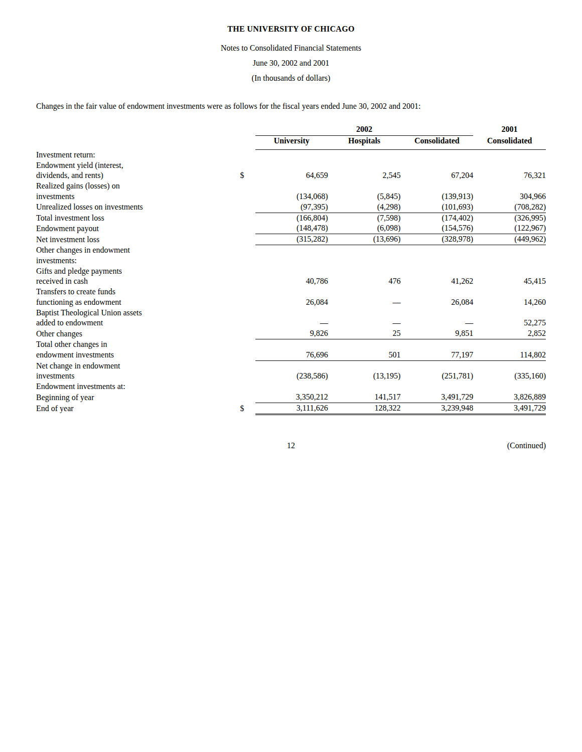THE UNIVERSITY OF CHICAGO
Notes to Consolidated Financial Statements
June 30, 2002 and 2001
(In thousands of dollars)
Changes in the fair value of endowment investments were as follows for the fiscal years ended June 30, 2002 and 2001:
| | | 2002 | 2001 |
| | | University | Hospitals | Consolidated | Consolidated |
| Investment return: | | | | | |
| Endowment yield (interest, | | | | | |
| dividends, and rents) | $ | 64,659 | 2,545 | 67,204 | 76,321 |
| Realized gains (losses) on | | | | | |
| investments | | (134,068) | (5,845) | (139,913) | 304,966 |
| Unrealized losses on investments | | (97,395) | (4,298) | (101,693) | (708,282) |
| Total investment loss | | (166,804) | (7,598) | (174,402) | (326,995) |
| Endowment payout | | (148,478) | (6,098) | (154,576) | (122,967) |
| Net investment loss | | (315,282) | (13,696) | (328,978) | (449,962) |
| Other changes in endowment | | | | | |
| investments: | | | | | |
| Gifts and pledge payments | | | | | |
| received in cash | | 40,786 | 476 | 41,262 | 45,415 |
| Transfers to create funds | | | | | |
| functioning as endowment | | 26,084 | — | 26,084 | 14,260 |
| Baptist Theological Union assets | | | | | |
| added to endowment | | — | — | — | 52,275 |
| Other changes | | 9,826 | 25 | 9,851 | 2,852 |
| Total other changes in | | | | | |
| endowment investments | | 76,696 | 501 | 77,197 | 114,802 |
| Net change in endowment | | | | | |
| investments | | (238,586) | (13,195) | (251,781) | (335,160) |
| Endowment investments at: | | | | | |
| Beginning of year | | 3,350,212 | 141,517 | 3,491,729 | 3,826,889 |
| End of year | $ | 3,111,626 | 128,322 | 3,239,948 | 3,491,729 |
12
(Continued)